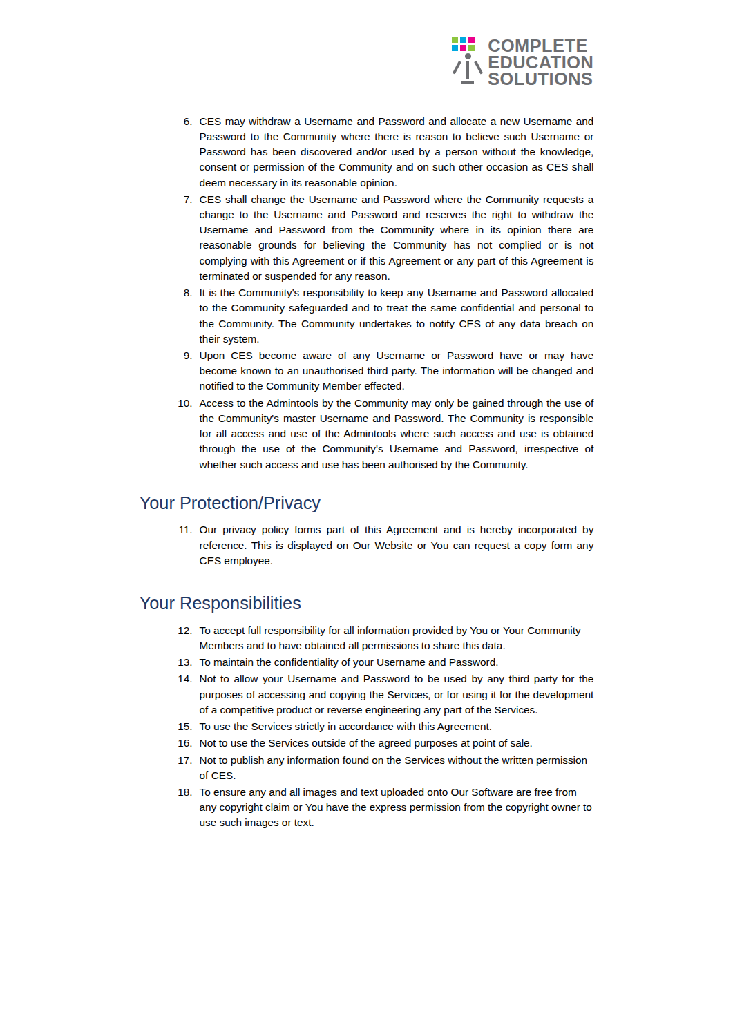COMPLETE EDUCATION SOLUTIONS
6. CES may withdraw a Username and Password and allocate a new Username and Password to the Community where there is reason to believe such Username or Password has been discovered and/or used by a person without the knowledge, consent or permission of the Community and on such other occasion as CES shall deem necessary in its reasonable opinion.
7. CES shall change the Username and Password where the Community requests a change to the Username and Password and reserves the right to withdraw the Username and Password from the Community where in its opinion there are reasonable grounds for believing the Community has not complied or is not complying with this Agreement or if this Agreement or any part of this Agreement is terminated or suspended for any reason.
8. It is the Community's responsibility to keep any Username and Password allocated to the Community safeguarded and to treat the same confidential and personal to the Community. The Community undertakes to notify CES of any data breach on their system.
9. Upon CES become aware of any Username or Password have or may have become known to an unauthorised third party. The information will be changed and notified to the Community Member effected.
10. Access to the Admintools by the Community may only be gained through the use of the Community's master Username and Password. The Community is responsible for all access and use of the Admintools where such access and use is obtained through the use of the Community's Username and Password, irrespective of whether such access and use has been authorised by the Community.
Your Protection/Privacy
11. Our privacy policy forms part of this Agreement and is hereby incorporated by reference. This is displayed on Our Website or You can request a copy form any CES employee.
Your Responsibilities
12. To accept full responsibility for all information provided by You or Your Community Members and to have obtained all permissions to share this data.
13. To maintain the confidentiality of your Username and Password.
14. Not to allow your Username and Password to be used by any third party for the purposes of accessing and copying the Services, or for using it for the development of a competitive product or reverse engineering any part of the Services.
15. To use the Services strictly in accordance with this Agreement.
16. Not to use the Services outside of the agreed purposes at point of sale.
17. Not to publish any information found on the Services without the written permission of CES.
18. To ensure any and all images and text uploaded onto Our Software are free from any copyright claim or You have the express permission from the copyright owner to use such images or text.